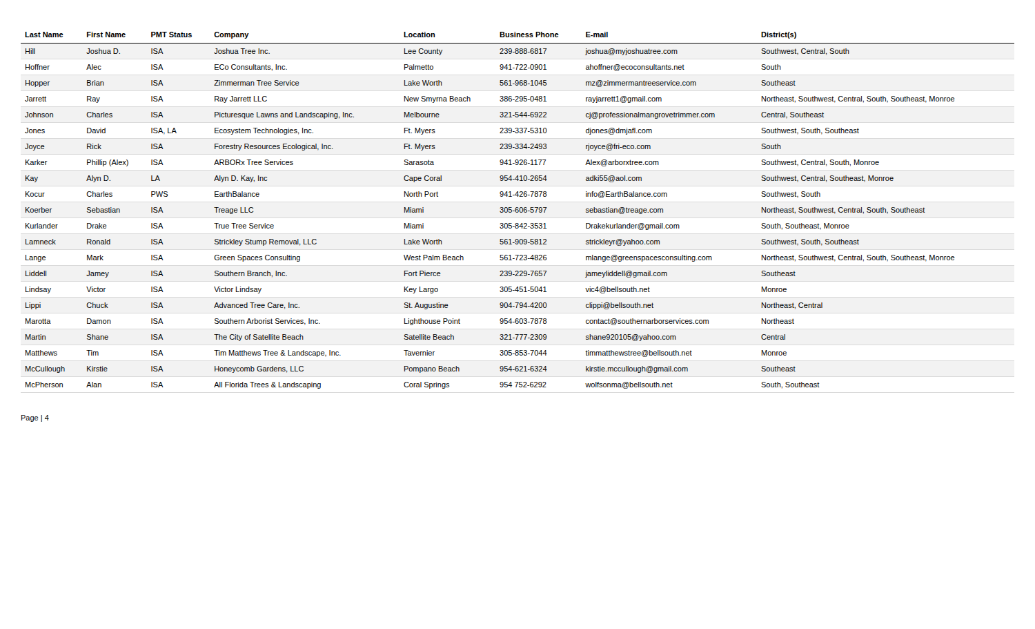| Last Name | First Name | PMT Status | Company | Location | Business Phone | E-mail | District(s) |
| --- | --- | --- | --- | --- | --- | --- | --- |
| Hill | Joshua D. | ISA | Joshua Tree Inc. | Lee County | 239-888-6817 | joshua@myjoshuatree.com | Southwest, Central, South |
| Hoffner | Alec | ISA | ECo Consultants, Inc. | Palmetto | 941-722-0901 | ahoffner@ecoconsultants.net | South |
| Hopper | Brian | ISA | Zimmerman Tree Service | Lake Worth | 561-968-1045 | mz@zimmermantreeservice.com | Southeast |
| Jarrett | Ray | ISA | Ray Jarrett LLC | New Smyrna Beach | 386-295-0481 | rayjarrett1@gmail.com | Northeast, Southwest, Central, South, Southeast, Monroe |
| Johnson | Charles | ISA | Picturesque Lawns and Landscaping, Inc. | Melbourne | 321-544-6922 | cj@professionalmangrovetrimmer.com | Central, Southeast |
| Jones | David | ISA, LA | Ecosystem Technologies, Inc. | Ft. Myers | 239-337-5310 | djones@dmjafl.com | Southwest, South, Southeast |
| Joyce | Rick | ISA | Forestry Resources Ecological, Inc. | Ft. Myers | 239-334-2493 | rjoyce@fri-eco.com | South |
| Karker | Phillip (Alex) | ISA | ARBORx Tree Services | Sarasota | 941-926-1177 | Alex@arborxtree.com | Southwest, Central, South, Monroe |
| Kay | Alyn D. | LA | Alyn D. Kay, Inc | Cape Coral | 954-410-2654 | adki55@aol.com | Southwest, Central, Southeast, Monroe |
| Kocur | Charles | PWS | EarthBalance | North Port | 941-426-7878 | info@EarthBalance.com | Southwest, South |
| Koerber | Sebastian | ISA | Treage LLC | Miami | 305-606-5797 | sebastian@treage.com | Northeast, Southwest, Central, South, Southeast |
| Kurlander | Drake | ISA | True Tree Service | Miami | 305-842-3531 | Drakekurlander@gmail.com | South, Southeast, Monroe |
| Lamneck | Ronald | ISA | Strickley Stump Removal, LLC | Lake Worth | 561-909-5812 | strickleyr@yahoo.com | Southwest, South, Southeast |
| Lange | Mark | ISA | Green Spaces Consulting | West Palm Beach | 561-723-4826 | mlange@greenspacesconsulting.com | Northeast, Southwest, Central, South, Southeast, Monroe |
| Liddell | Jamey | ISA | Southern Branch, Inc. | Fort Pierce | 239-229-7657 | jameyliddell@gmail.com | Southeast |
| Lindsay | Victor | ISA | Victor Lindsay | Key Largo | 305-451-5041 | vic4@bellsouth.net | Monroe |
| Lippi | Chuck | ISA | Advanced Tree Care, Inc. | St. Augustine | 904-794-4200 | clippi@bellsouth.net | Northeast, Central |
| Marotta | Damon | ISA | Southern Arborist Services, Inc. | Lighthouse Point | 954-603-7878 | contact@southernarborservices.com | Northeast |
| Martin | Shane | ISA | The City of Satellite Beach | Satellite Beach | 321-777-2309 | shane920105@yahoo.com | Central |
| Matthews | Tim | ISA | Tim Matthews Tree & Landscape, Inc. | Tavernier | 305-853-7044 | timmatthewstree@bellsouth.net | Monroe |
| McCullough | Kirstie | ISA | Honeycomb Gardens, LLC | Pompano Beach | 954-621-6324 | kirstie.mccullough@gmail.com | Southeast |
| McPherson | Alan | ISA | All Florida Trees & Landscaping | Coral Springs | 954 752-6292 | wolfsonma@bellsouth.net | South, Southeast |
Page | 4